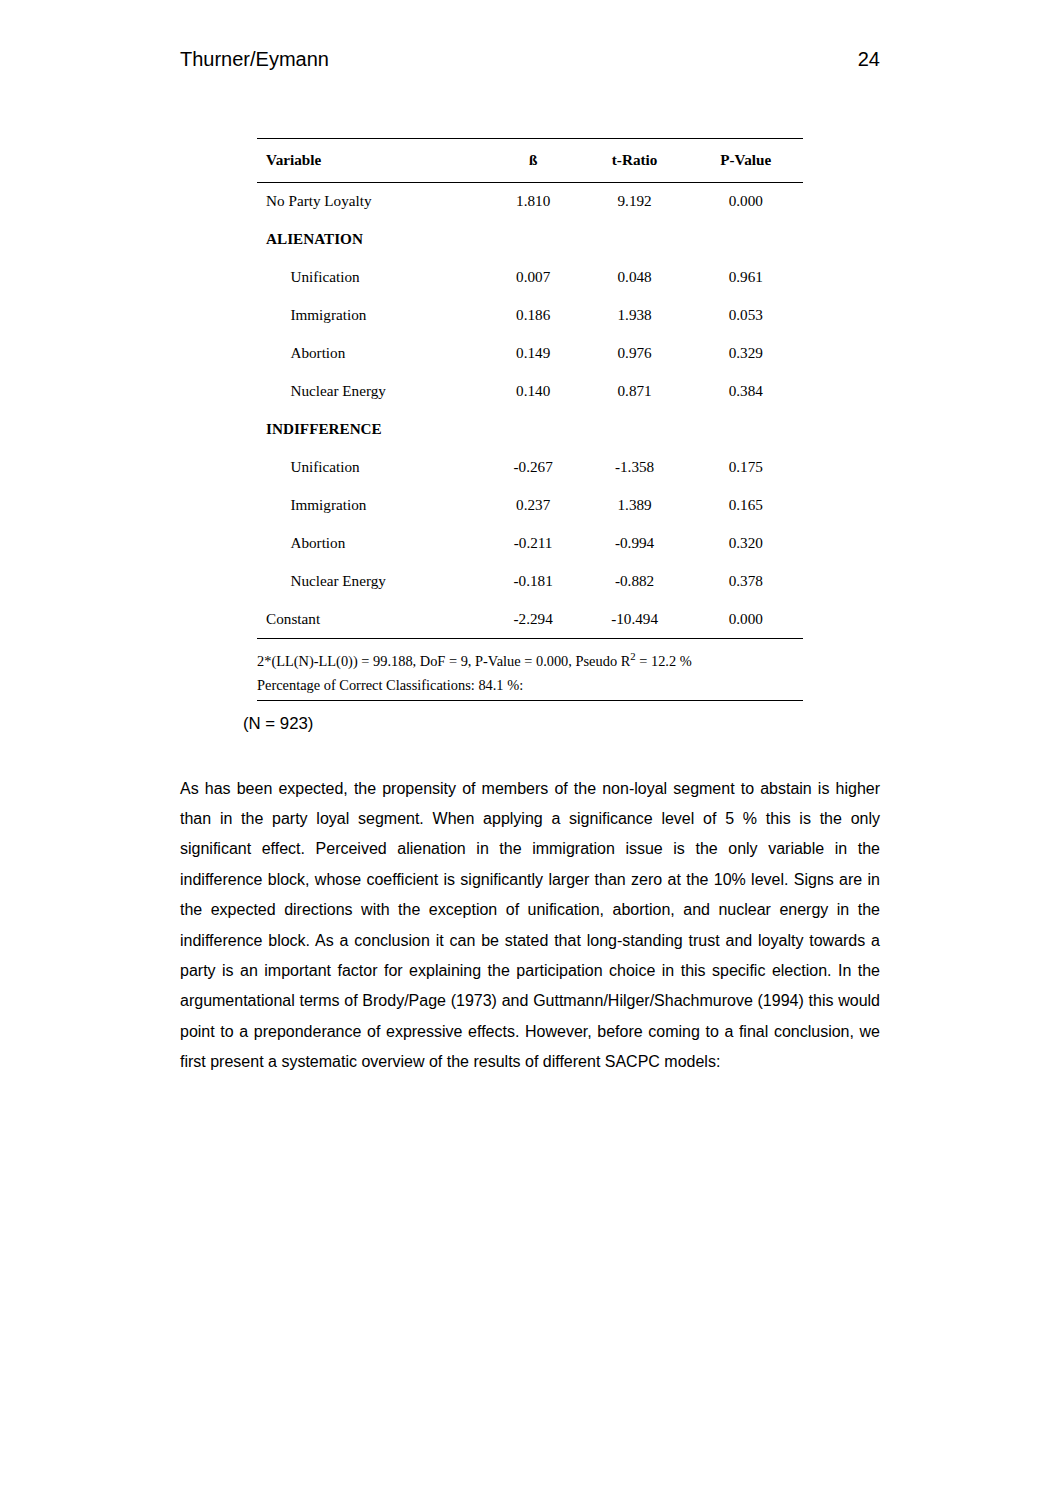Thurner/Eymann 24
| Variable | ß | t-Ratio | P-Value |
| --- | --- | --- | --- |
| No Party Loyalty | 1.810 | 9.192 | 0.000 |
| ALIENATION | | | |
| Unification | 0.007 | 0.048 | 0.961 |
| Immigration | 0.186 | 1.938 | 0.053 |
| Abortion | 0.149 | 0.976 | 0.329 |
| Nuclear Energy | 0.140 | 0.871 | 0.384 |
| INDIFFERENCE | | | |
| Unification | -0.267 | -1.358 | 0.175 |
| Immigration | 0.237 | 1.389 | 0.165 |
| Abortion | -0.211 | -0.994 | 0.320 |
| Nuclear Energy | -0.181 | -0.882 | 0.378 |
| Constant | -2.294 | -10.494 | 0.000 |
2*(LL(N)-LL(0)) = 99.188, DoF = 9, P-Value = 0.000, Pseudo R2 = 12.2 %
Percentage of Correct Classifications: 84.1 %:
(N = 923)
As has been expected, the propensity of members of the non-loyal segment to abstain is higher than in the party loyal segment. When applying a significance level of 5 % this is the only significant effect. Perceived alienation in the immigration issue is the only variable in the indifference block, whose coefficient is significantly larger than zero at the 10% level. Signs are in the expected directions with the exception of unification, abortion, and nuclear energy in the indifference block. As a conclusion it can be stated that long-standing trust and loyalty towards a party is an important factor for explaining the participation choice in this specific election. In the argumentational terms of Brody/Page (1973) and Guttmann/Hilger/Shachmurove (1994) this would point to a preponderance of expressive effects. However, before coming to a final conclusion, we first present a systematic overview of the results of different SACPC models: